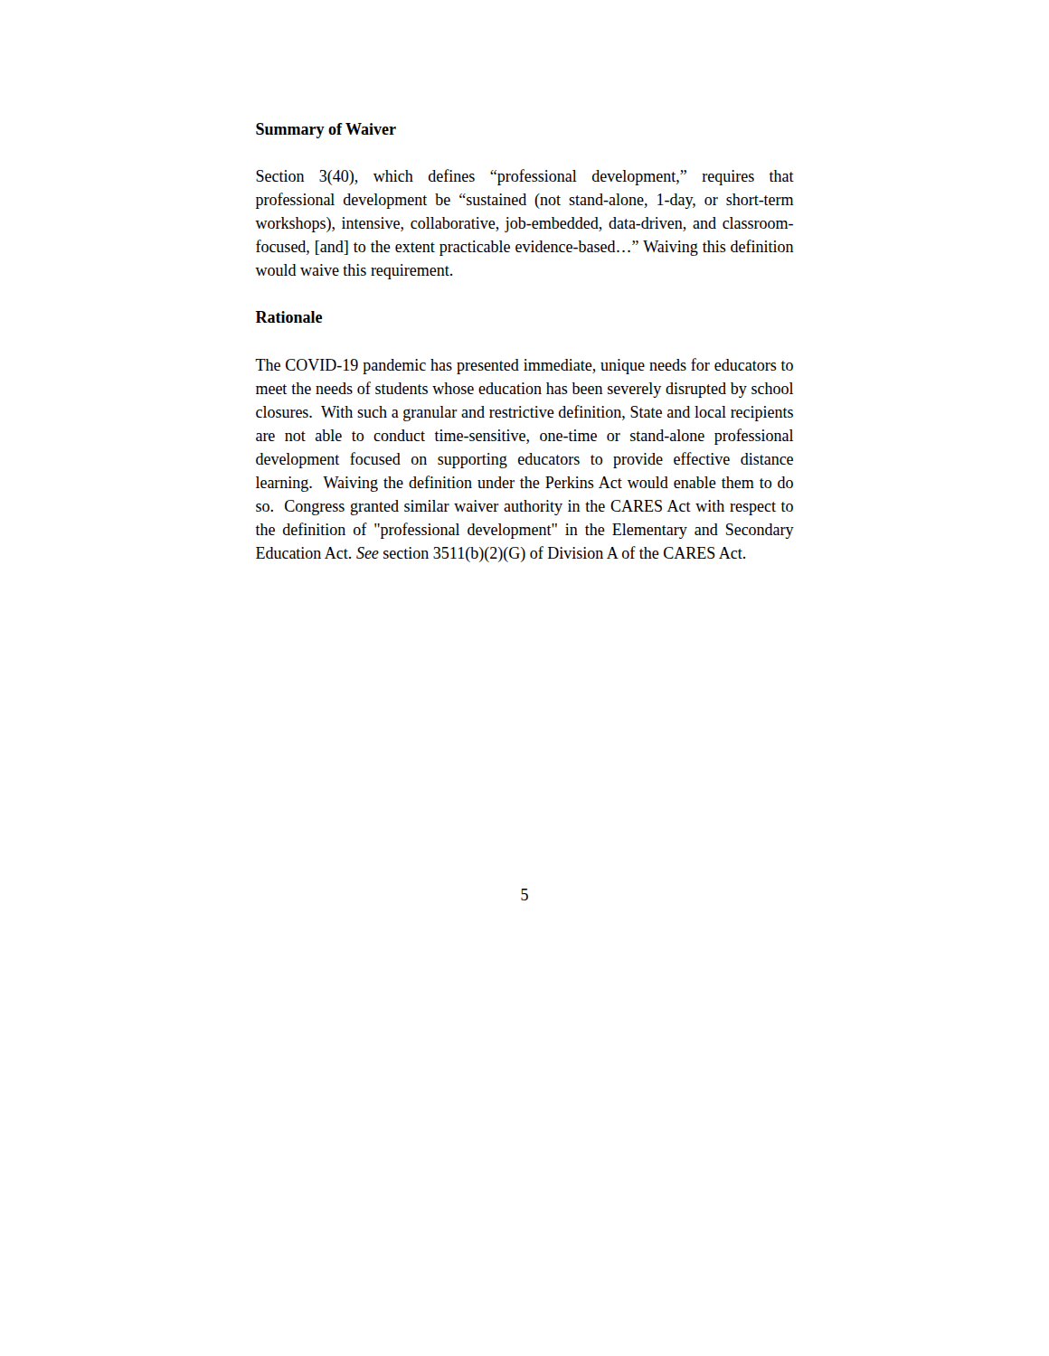Summary of Waiver
Section 3(40), which defines “professional development,” requires that professional development be “sustained (not stand-alone, 1-day, or short-term workshops), intensive, collaborative, job-embedded, data-driven, and classroom-focused, [and] to the extent practicable evidence-based…” Waiving this definition would waive this requirement.
Rationale
The COVID-19 pandemic has presented immediate, unique needs for educators to meet the needs of students whose education has been severely disrupted by school closures. With such a granular and restrictive definition, State and local recipients are not able to conduct time-sensitive, one-time or stand-alone professional development focused on supporting educators to provide effective distance learning. Waiving the definition under the Perkins Act would enable them to do so. Congress granted similar waiver authority in the CARES Act with respect to the definition of "professional development" in the Elementary and Secondary Education Act. See section 3511(b)(2)(G) of Division A of the CARES Act.
5